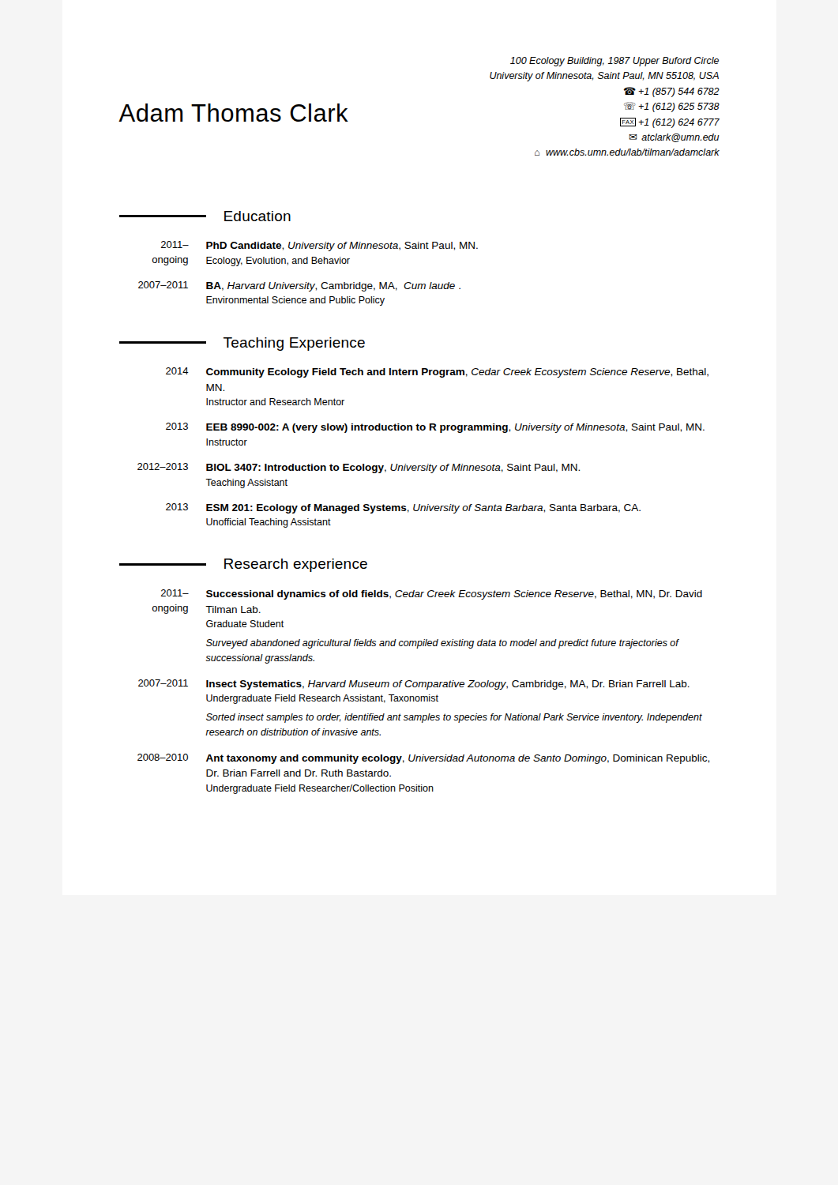Adam Thomas Clark
100 Ecology Building, 1987 Upper Buford Circle University of Minnesota, Saint Paul, MN 55108, USA ☎+1 (857) 544 6782 ☏+1 (612) 625 5738 FAX+1 (612) 624 6777 ✉atclark@umn.edu ⌂www.cbs.umn.edu/lab/tilman/adamclark
Education
2011–
ongoing
PhD Candidate, University of Minnesota, Saint Paul, MN.
Ecology, Evolution, and Behavior
2007–2011
BA, Harvard University, Cambridge, MA, Cum laude .
Environmental Science and Public Policy
Teaching Experience
2014
Community Ecology Field Tech and Intern Program, Cedar Creek Ecosystem Science Reserve, Bethal, MN.
Instructor and Research Mentor
2013
EEB 8990-002: A (very slow) introduction to R programming, University of Minnesota, Saint Paul, MN.
Instructor
2012–2013
BIOL 3407: Introduction to Ecology, University of Minnesota, Saint Paul, MN.
Teaching Assistant
2013
ESM 201: Ecology of Managed Systems, University of Santa Barbara, Santa Barbara, CA.
Unofficial Teaching Assistant
Research experience
2011–
ongoing
Successional dynamics of old fields, Cedar Creek Ecosystem Science Reserve, Bethal, MN, Dr. David Tilman Lab.
Graduate Student
Surveyed abandoned agricultural fields and compiled existing data to model and predict future trajectories of successional grasslands.
2007–2011
Insect Systematics, Harvard Museum of Comparative Zoology, Cambridge, MA, Dr. Brian Farrell Lab.
Undergraduate Field Research Assistant, Taxonomist
Sorted insect samples to order, identified ant samples to species for National Park Service inventory. Independent research on distribution of invasive ants.
2008–2010
Ant taxonomy and community ecology, Universidad Autonoma de Santo Domingo, Dominican Republic, Dr. Brian Farrell and Dr. Ruth Bastardo.
Undergraduate Field Researcher/Collection Position